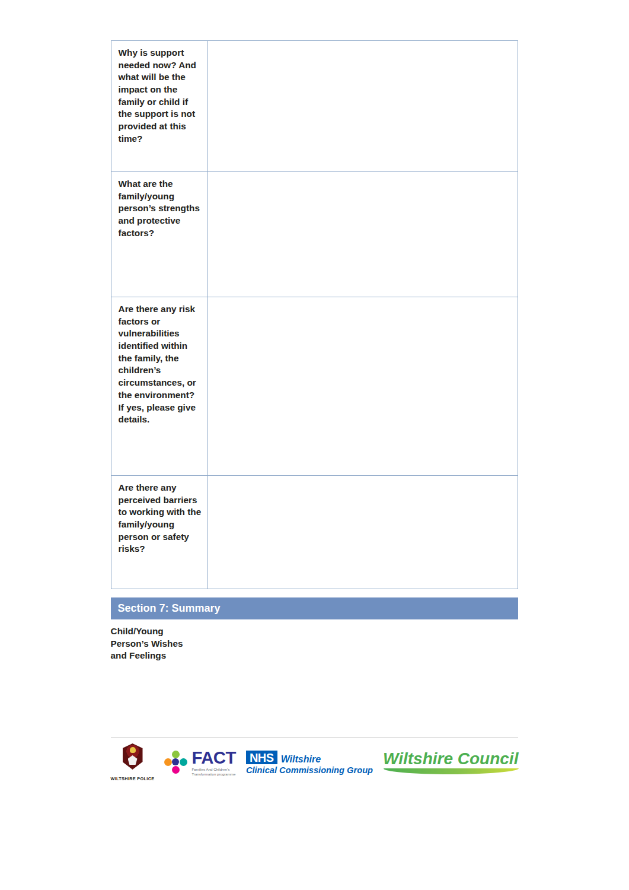| Why is support needed now? And what will be the impact on the family or child if the support is not provided at this time? | |
| What are the family/young person’s strengths and protective factors? | |
| Are there any risk factors or vulnerabilities identified within the family, the children’s circumstances, or the environment? If yes, please give details. | |
| Are there any perceived barriers to working with the family/young person or safety risks? | |
Section 7: Summary
Child/Young Person’s Wishes and Feelings
WILTSHIRE POLICE
FACT
Families And Children’s
Transformation programme
NHS
Wiltshire
Clinical Commissioning Group
Wiltshire Council